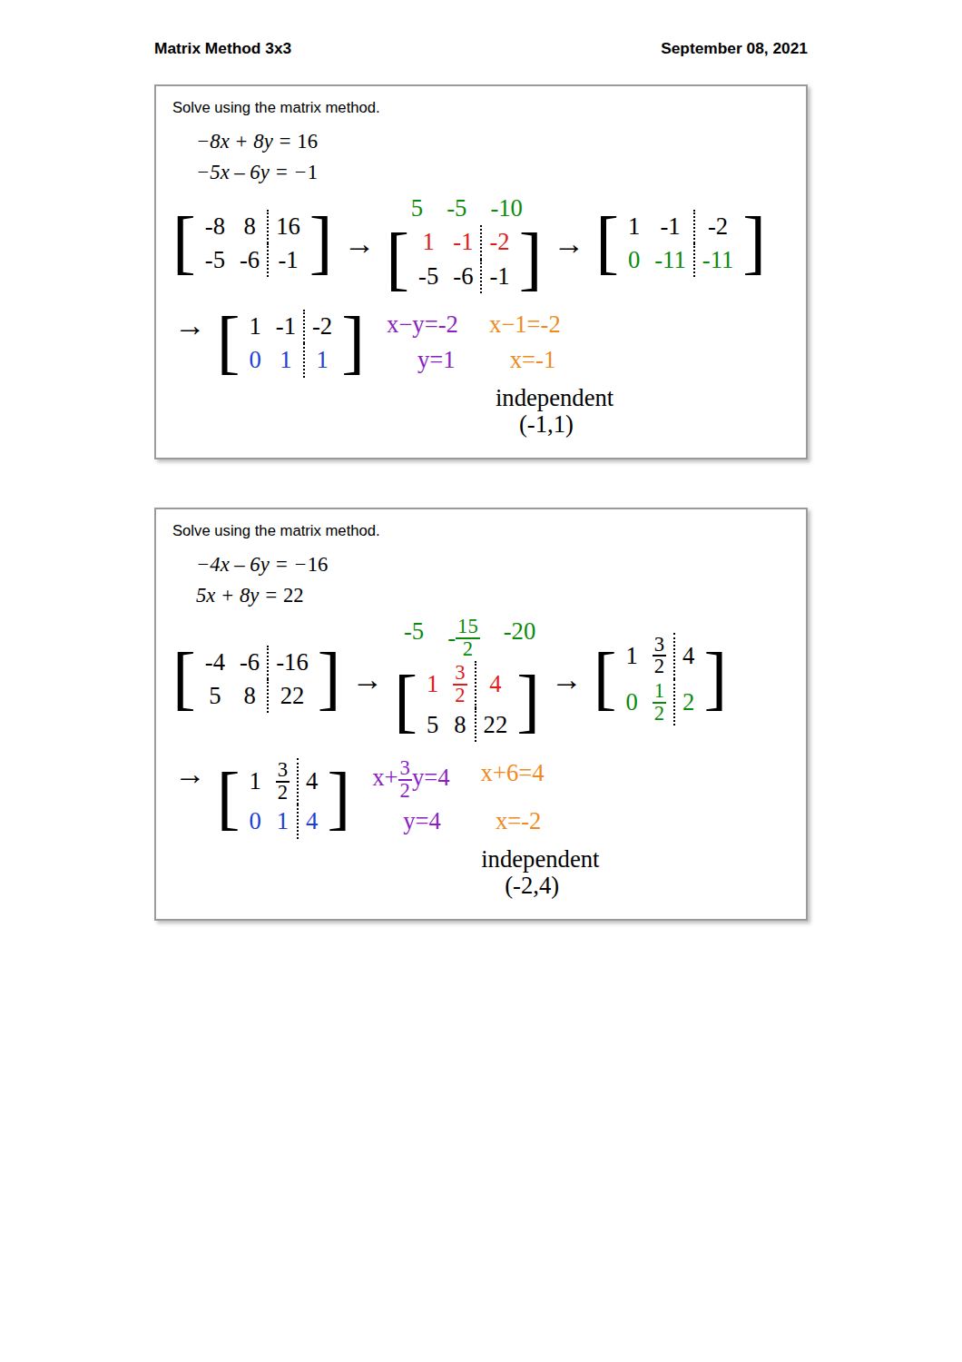Matrix Method 3x3 September 08, 2021
Solve using the matrix method.
−8x + 8y = 16
−5x – 6y = −1
[
| -8 | 8 | 16 |
| -5 | -6 | -1 |
] → 5-5-10 [
| 1 | -1 | -2 |
| -5 | -6 | -1 |
] → [
| 1 | -1 | -2 |
| 0 | -11 | -11 |
]
→ [
| 1 | -1 | -2 |
| 0 | 1 | 1 |
]
x−y=-2 x−1=-2
y=1 x=-1
independent (-1,1)
Solve using the matrix method.
−4x – 6y = −16
5x + 8y = 22
[
| -4 | -6 | -16 |
| 5 | 8 | 22 |
] → -5 -152 -20 [
| 1 | 3 2 | 4 |
| 5 | 8 | 22 |
] → [
| 1 | 3 2 | 4 |
| 0 | 1 2 | 2 |
]
→ [
| 1 | 3 2 | 4 |
| 0 | 1 | 4 |
]
x+32y=4 x+6=4
y=4 x=-2
independent (-2,4)